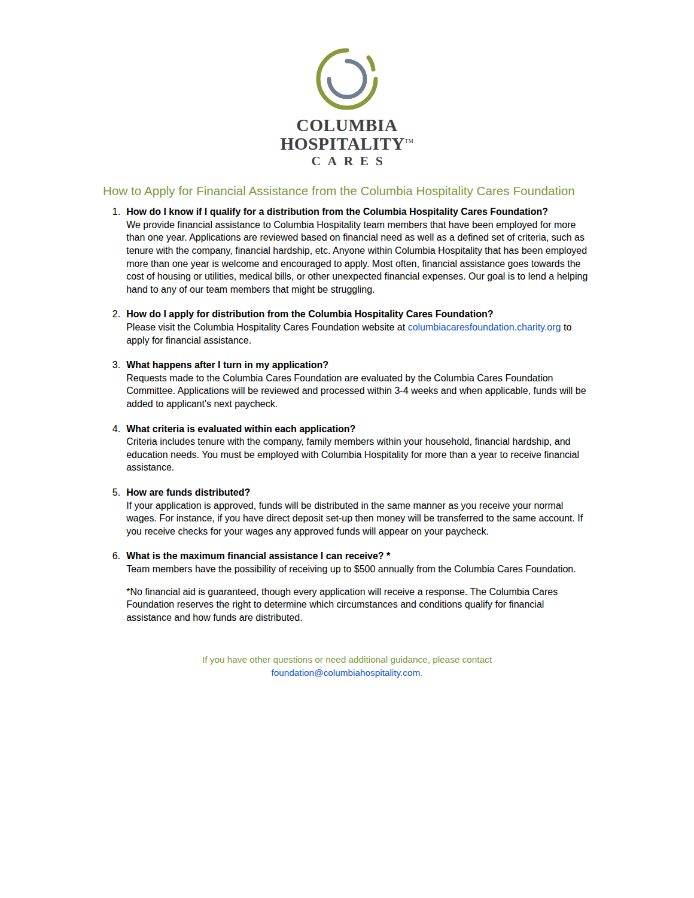COLUMBIA HOSPITALITYTM CARES
How to Apply for Financial Assistance from the Columbia Hospitality Cares Foundation
How do I know if I qualify for a distribution from the Columbia Hospitality Cares Foundation? We provide financial assistance to Columbia Hospitality team members that have been employed for more than one year. Applications are reviewed based on financial need as well as a defined set of criteria, such as tenure with the company, financial hardship, etc. Anyone within Columbia Hospitality that has been employed more than one year is welcome and encouraged to apply. Most often, financial assistance goes towards the cost of housing or utilities, medical bills, or other unexpected financial expenses. Our goal is to lend a helping hand to any of our team members that might be struggling.
How do I apply for distribution from the Columbia Hospitality Cares Foundation? Please visit the Columbia Hospitality Cares Foundation website at columbiacaresfoundation.charity.org to apply for financial assistance.
What happens after I turn in my application? Requests made to the Columbia Cares Foundation are evaluated by the Columbia Cares Foundation Committee. Applications will be reviewed and processed within 3-4 weeks and when applicable, funds will be added to applicant's next paycheck.
What criteria is evaluated within each application? Criteria includes tenure with the company, family members within your household, financial hardship, and education needs. You must be employed with Columbia Hospitality for more than a year to receive financial assistance.
How are funds distributed? If your application is approved, funds will be distributed in the same manner as you receive your normal wages. For instance, if you have direct deposit set-up then money will be transferred to the same account. If you receive checks for your wages any approved funds will appear on your paycheck.
What is the maximum financial assistance I can receive? * Team members have the possibility of receiving up to $500 annually from the Columbia Cares Foundation. *No financial aid is guaranteed, though every application will receive a response. The Columbia Cares Foundation reserves the right to determine which circumstances and conditions qualify for financial assistance and how funds are distributed.
If you have other questions or need additional guidance, please contact
foundation@columbiahospitality.com.